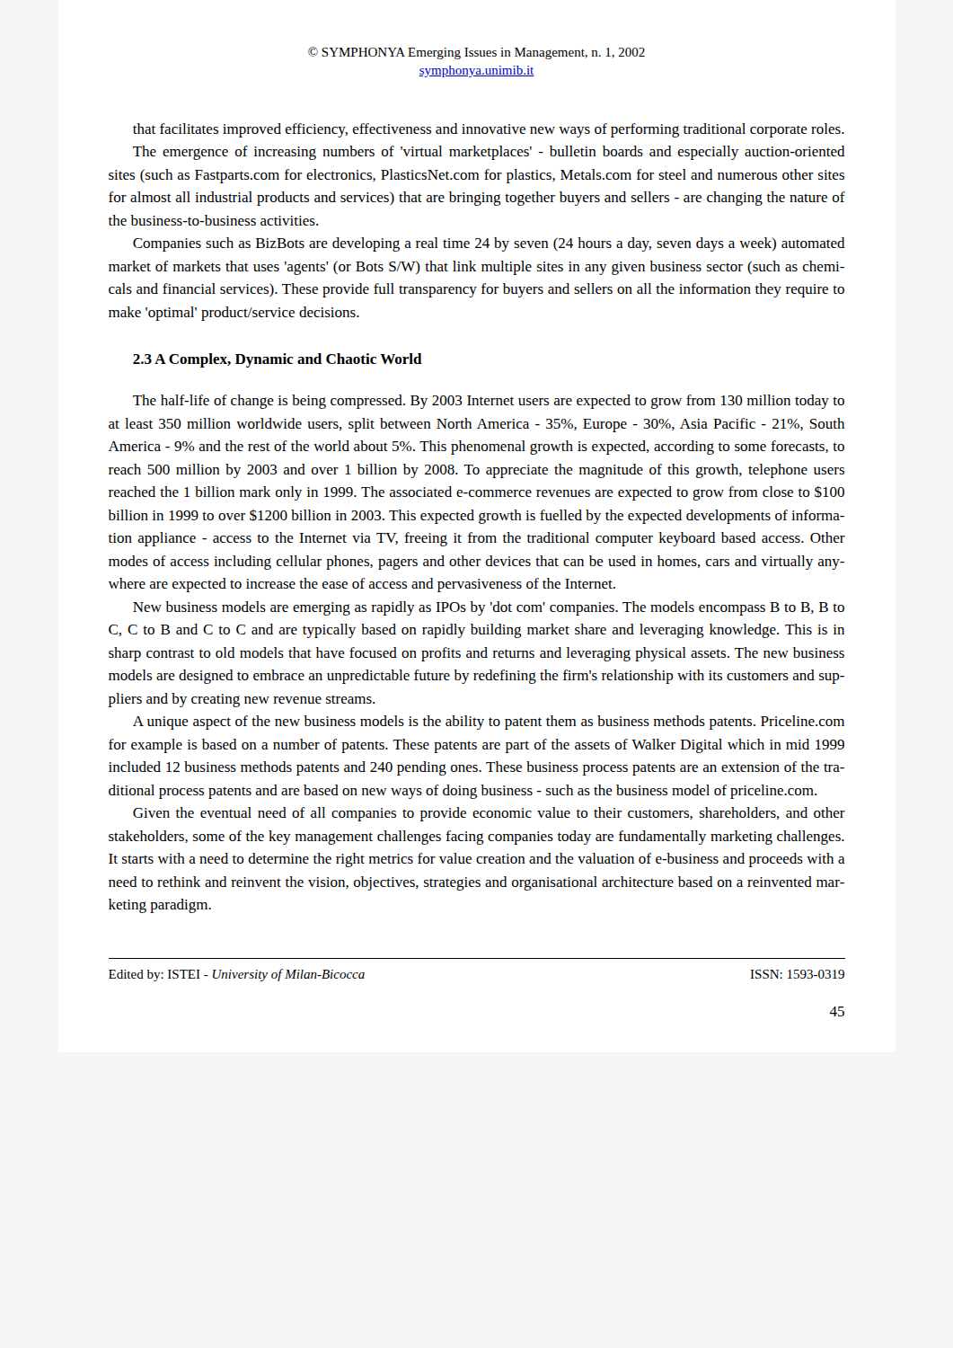© SYMPHONYA Emerging Issues in Management, n. 1, 2002 symphonya.unimib.it
that facilitates improved efficiency, effectiveness and innovative new ways of performing traditional corporate roles.
The emergence of increasing numbers of 'virtual marketplaces' - bulletin boards and especially auction-oriented sites (such as Fastparts.com for electronics, PlasticsNet.com for plastics, Metals.com for steel and numerous other sites for almost all industrial products and services) that are bringing together buyers and sellers - are changing the nature of the business-to-business activities.
Companies such as BizBots are developing a real time 24 by seven (24 hours a day, seven days a week) automated market of markets that uses 'agents' (or Bots S/W) that link multiple sites in any given business sector (such as chemicals and financial services). These provide full transparency for buyers and sellers on all the information they require to make 'optimal' product/service decisions.
2.3 A Complex, Dynamic and Chaotic World
The half-life of change is being compressed. By 2003 Internet users are expected to grow from 130 million today to at least 350 million worldwide users, split between North America - 35%, Europe - 30%, Asia Pacific - 21%, South America - 9% and the rest of the world about 5%. This phenomenal growth is expected, according to some forecasts, to reach 500 million by 2003 and over 1 billion by 2008. To appreciate the magnitude of this growth, telephone users reached the 1 billion mark only in 1999. The associated e-commerce revenues are expected to grow from close to $100 billion in 1999 to over $1200 billion in 2003. This expected growth is fuelled by the expected developments of information appliance - access to the Internet via TV, freeing it from the traditional computer keyboard based access. Other modes of access including cellular phones, pagers and other devices that can be used in homes, cars and virtually anywhere are expected to increase the ease of access and pervasiveness of the Internet.
New business models are emerging as rapidly as IPOs by 'dot com' companies. The models encompass B to B, B to C, C to B and C to C and are typically based on rapidly building market share and leveraging knowledge. This is in sharp contrast to old models that have focused on profits and returns and leveraging physical assets. The new business models are designed to embrace an unpredictable future by redefining the firm's relationship with its customers and suppliers and by creating new revenue streams.
A unique aspect of the new business models is the ability to patent them as business methods patents. Priceline.com for example is based on a number of patents. These patents are part of the assets of Walker Digital which in mid 1999 included 12 business methods patents and 240 pending ones. These business process patents are an extension of the traditional process patents and are based on new ways of doing business - such as the business model of priceline.com.
Given the eventual need of all companies to provide economic value to their customers, shareholders, and other stakeholders, some of the key management challenges facing companies today are fundamentally marketing challenges. It starts with a need to determine the right metrics for value creation and the valuation of e-business and proceeds with a need to rethink and reinvent the vision, objectives, strategies and organisational architecture based on a reinvented marketing paradigm.
Edited by: ISTEI - University of Milan-Bicocca ISSN: 1593-0319
45